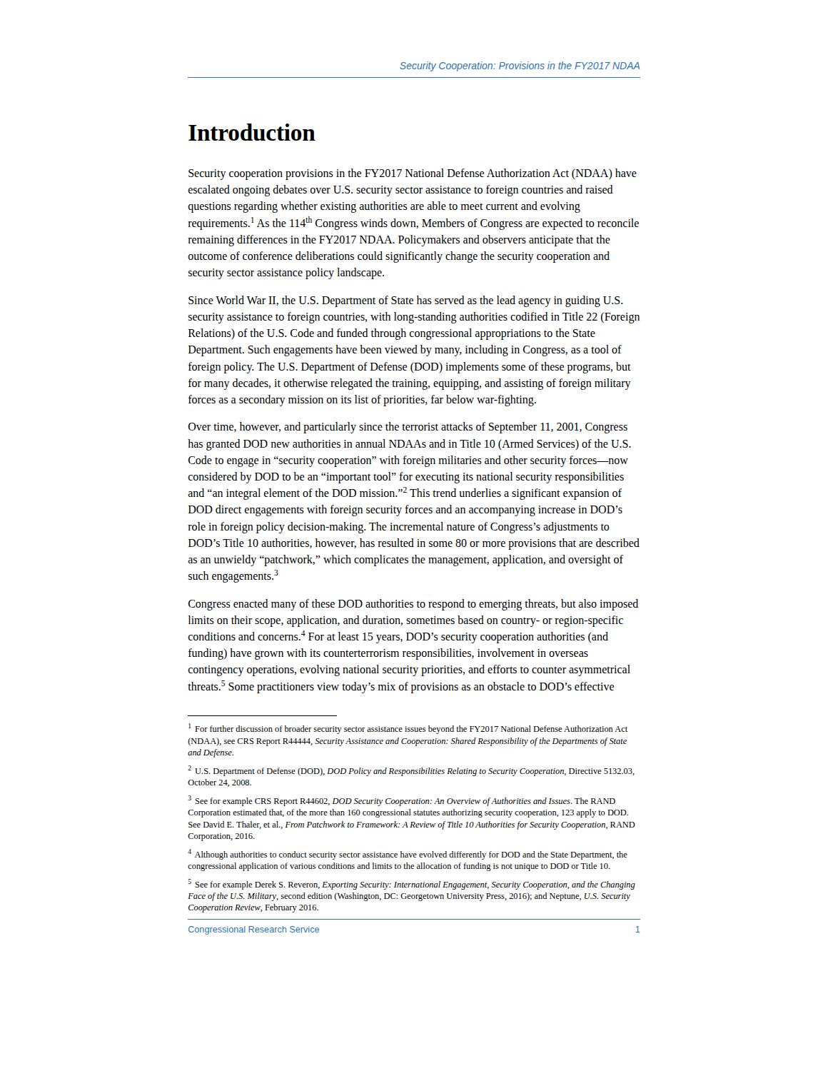Security Cooperation: Provisions in the FY2017 NDAA
Introduction
Security cooperation provisions in the FY2017 National Defense Authorization Act (NDAA) have escalated ongoing debates over U.S. security sector assistance to foreign countries and raised questions regarding whether existing authorities are able to meet current and evolving requirements.1 As the 114th Congress winds down, Members of Congress are expected to reconcile remaining differences in the FY2017 NDAA. Policymakers and observers anticipate that the outcome of conference deliberations could significantly change the security cooperation and security sector assistance policy landscape.
Since World War II, the U.S. Department of State has served as the lead agency in guiding U.S. security assistance to foreign countries, with long-standing authorities codified in Title 22 (Foreign Relations) of the U.S. Code and funded through congressional appropriations to the State Department. Such engagements have been viewed by many, including in Congress, as a tool of foreign policy. The U.S. Department of Defense (DOD) implements some of these programs, but for many decades, it otherwise relegated the training, equipping, and assisting of foreign military forces as a secondary mission on its list of priorities, far below war-fighting.
Over time, however, and particularly since the terrorist attacks of September 11, 2001, Congress has granted DOD new authorities in annual NDAAs and in Title 10 (Armed Services) of the U.S. Code to engage in “security cooperation” with foreign militaries and other security forces—now considered by DOD to be an “important tool” for executing its national security responsibilities and “an integral element of the DOD mission.”2 This trend underlies a significant expansion of DOD direct engagements with foreign security forces and an accompanying increase in DOD’s role in foreign policy decision-making. The incremental nature of Congress’s adjustments to DOD’s Title 10 authorities, however, has resulted in some 80 or more provisions that are described as an unwieldy “patchwork,” which complicates the management, application, and oversight of such engagements.3
Congress enacted many of these DOD authorities to respond to emerging threats, but also imposed limits on their scope, application, and duration, sometimes based on country- or region-specific conditions and concerns.4 For at least 15 years, DOD’s security cooperation authorities (and funding) have grown with its counterterrorism responsibilities, involvement in overseas contingency operations, evolving national security priorities, and efforts to counter asymmetrical threats.5 Some practitioners view today’s mix of provisions as an obstacle to DOD’s effective
1 For further discussion of broader security sector assistance issues beyond the FY2017 National Defense Authorization Act (NDAA), see CRS Report R44444, Security Assistance and Cooperation: Shared Responsibility of the Departments of State and Defense.
2 U.S. Department of Defense (DOD), DOD Policy and Responsibilities Relating to Security Cooperation, Directive 5132.03, October 24, 2008.
3 See for example CRS Report R44602, DOD Security Cooperation: An Overview of Authorities and Issues. The RAND Corporation estimated that, of the more than 160 congressional statutes authorizing security cooperation, 123 apply to DOD. See David E. Thaler, et al., From Patchwork to Framework: A Review of Title 10 Authorities for Security Cooperation, RAND Corporation, 2016.
4 Although authorities to conduct security sector assistance have evolved differently for DOD and the State Department, the congressional application of various conditions and limits to the allocation of funding is not unique to DOD or Title 10.
5 See for example Derek S. Reveron, Exporting Security: International Engagement, Security Cooperation, and the Changing Face of the U.S. Military, second edition (Washington, DC: Georgetown University Press, 2016); and Neptune, U.S. Security Cooperation Review, February 2016.
Congressional Research Service 1